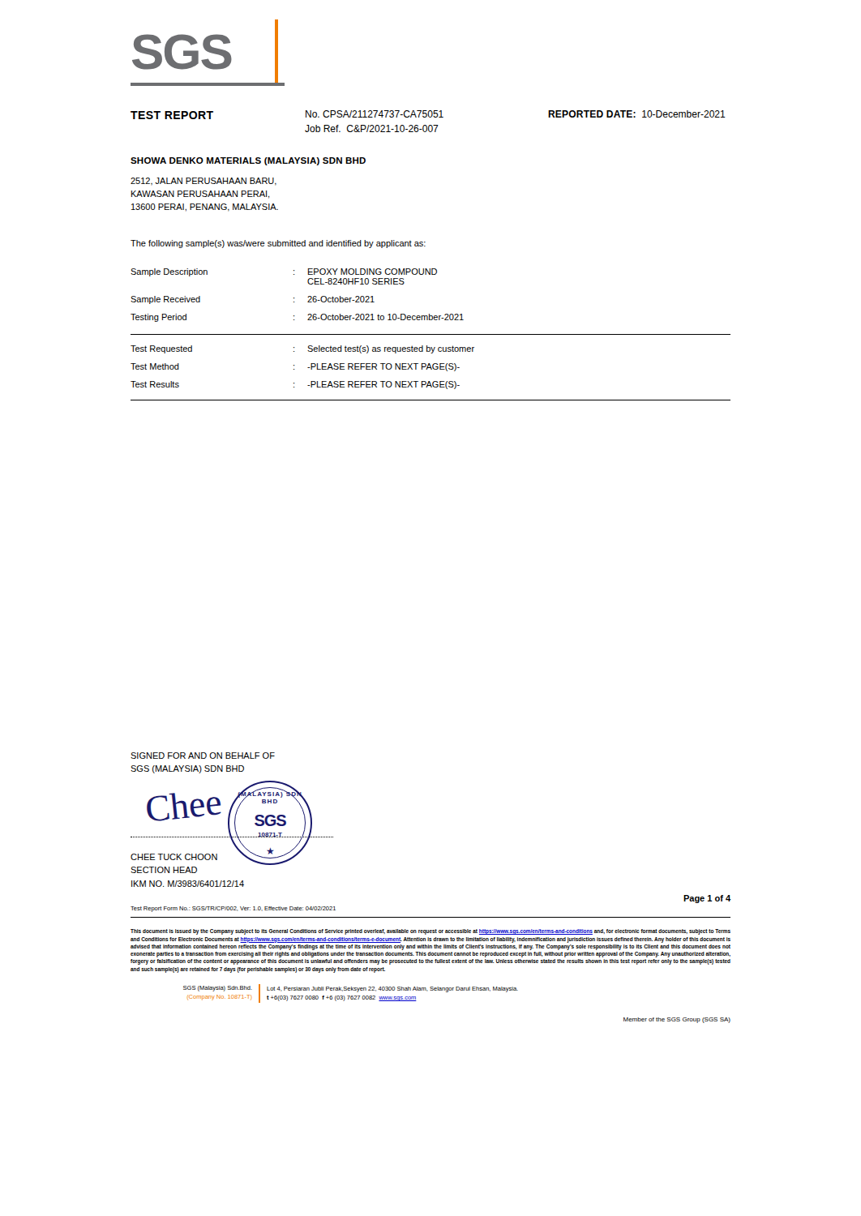SGS
TEST REPORT
No. CPSA/211274737-CA75051
REPORTED DATE: 10-December-2021
Job Ref. C&P/2021-10-26-007
SHOWA DENKO MATERIALS (MALAYSIA) SDN BHD
2512, JALAN PERUSAHAAN BARU,
KAWASAN PERUSAHAAN PERAI,
13600 PERAI, PENANG, MALAYSIA.
The following sample(s) was/were submitted and identified by applicant as:
| Sample Description | : | EPOXY MOLDING COMPOUND CEL-8240HF10 SERIES |
| Sample Received | : | 26-October-2021 |
| Testing Period | : | 26-October-2021 to 10-December-2021 |
| Test Requested | : | Selected test(s) as requested by customer |
| Test Method | : | -PLEASE REFER TO NEXT PAGE(S)- |
| Test Results | : | -PLEASE REFER TO NEXT PAGE(S)- |
SIGNED FOR AND ON BEHALF OF
SGS (MALAYSIA) SDN BHD
Chee
(MALAYSIA) SDN BHD
SGS
10871-T
★
CHEE TUCK CHOON
SECTION HEAD
IKM NO. M/3983/6401/12/14
Page 1 of 4
Test Report Form No.: SGS/TR/CP/002, Ver: 1.0, Effective Date: 04/02/2021
This document is issued by the Company subject to its General Conditions of Service printed overleaf, available on request or accessible at https://www.sgs.com/en/terms-and-conditions and, for electronic format documents, subject to Terms and Conditions for Electronic Documents at https://www.sgs.com/en/terms-and-conditions/terms-e-document. Attention is drawn to the limitation of liability, indemnification and jurisdiction issues defined therein. Any holder of this document is advised that information contained hereon reflects the Company's findings at the time of its intervention only and within the limits of Client's instructions, if any. The Company's sole responsibility is to its Client and this document does not exonerate parties to a transaction from exercising all their rights and obligations under the transaction documents. This document cannot be reproduced except in full, without prior written approval of the Company. Any unauthorized alteration, forgery or falsification of the content or appearance of this document is unlawful and offenders may be prosecuted to the fullest extent of the law. Unless otherwise stated the results shown in this test report refer only to the sample(s) tested and such sample(s) are retained for 7 days (for perishable samples) or 30 days only from date of report.
SGS (Malaysia) Sdn.Bhd.
(Company No. 10871-T)
Lot 4, Persiaran Jubli Perak,Seksyen 22, 40300 Shah Alam, Selangor Darul Ehsan, Malaysia.
t +6(03) 7627 0080 f +6 (03) 7627 0082 www.sgs.com
Member of the SGS Group (SGS SA)